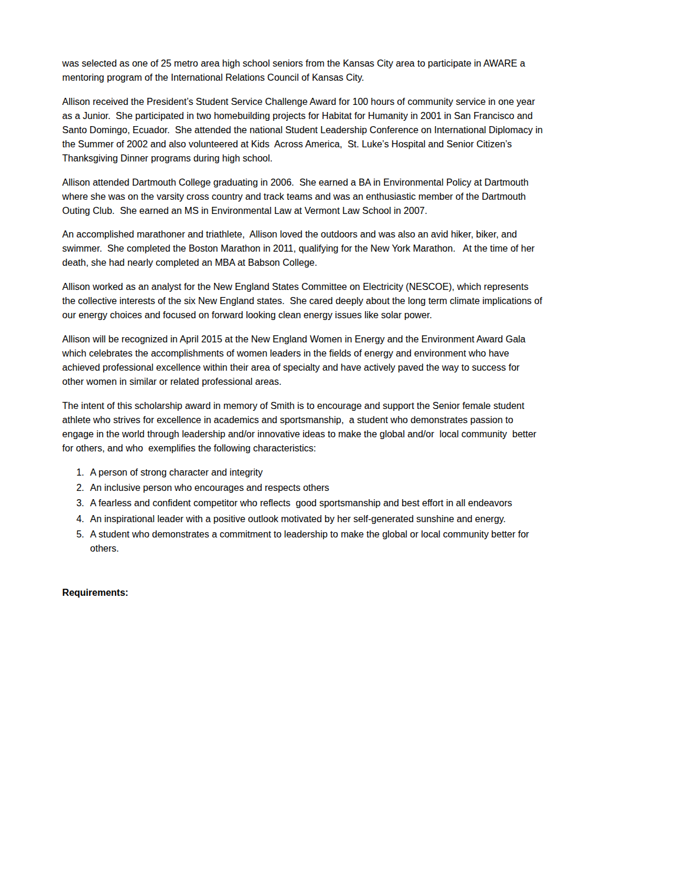was selected as one of 25 metro area high school seniors from the Kansas City area to participate in AWARE a mentoring program of the International Relations Council of Kansas City.
Allison received the President’s Student Service Challenge Award for 100 hours of community service in one year as a Junior. She participated in two homebuilding projects for Habitat for Humanity in 2001 in San Francisco and Santo Domingo, Ecuador. She attended the national Student Leadership Conference on International Diplomacy in the Summer of 2002 and also volunteered at Kids Across America, St. Luke’s Hospital and Senior Citizen’s Thanksgiving Dinner programs during high school.
Allison attended Dartmouth College graduating in 2006. She earned a BA in Environmental Policy at Dartmouth where she was on the varsity cross country and track teams and was an enthusiastic member of the Dartmouth Outing Club. She earned an MS in Environmental Law at Vermont Law School in 2007.
An accomplished marathoner and triathlete, Allison loved the outdoors and was also an avid hiker, biker, and swimmer. She completed the Boston Marathon in 2011, qualifying for the New York Marathon. At the time of her death, she had nearly completed an MBA at Babson College.
Allison worked as an analyst for the New England States Committee on Electricity (NESCOE), which represents the collective interests of the six New England states. She cared deeply about the long term climate implications of our energy choices and focused on forward looking clean energy issues like solar power.
Allison will be recognized in April 2015 at the New England Women in Energy and the Environment Award Gala which celebrates the accomplishments of women leaders in the fields of energy and environment who have achieved professional excellence within their area of specialty and have actively paved the way to success for other women in similar or related professional areas.
The intent of this scholarship award in memory of Smith is to encourage and support the Senior female student athlete who strives for excellence in academics and sportsmanship, a student who demonstrates passion to engage in the world through leadership and/or innovative ideas to make the global and/or local community better for others, and who exemplifies the following characteristics:
A person of strong character and integrity
An inclusive person who encourages and respects others
A fearless and confident competitor who reflects good sportsmanship and best effort in all endeavors
An inspirational leader with a positive outlook motivated by her self-generated sunshine and energy.
A student who demonstrates a commitment to leadership to make the global or local community better for others.
Requirements: